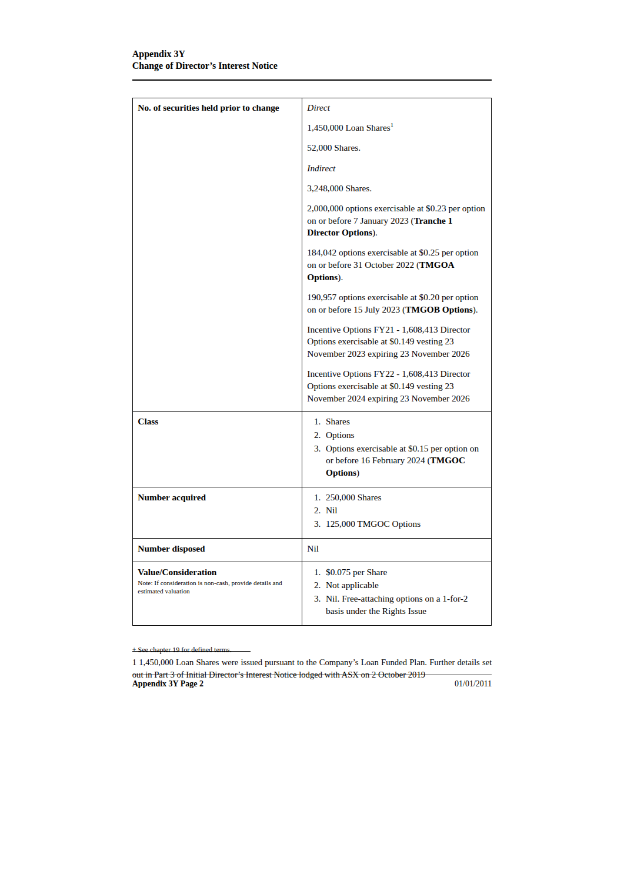Appendix 3Y
Change of Director’s Interest Notice
| No. of securities held prior to change | Direct 1,450,000 Loan Shares 1 52,000 Shares. Indirect 3,248,000 Shares. 2,000,000 options exercisable at $0.23 per option on or before 7 January 2023 ( Tranche 1 Director Options ). 184,042 options exercisable at $0.25 per option on or before 31 October 2022 ( TMGOA Options ). 190,957 options exercisable at $0.20 per option on or before 15 July 2023 ( TMGOB Options ). Incentive Options FY21 - 1,608,413 Director Options exercisable at $0.149 vesting 23 November 2023 expiring 23 November 2026 Incentive Options FY22 - 1,608,413 Director Options exercisable at $0.149 vesting 23 November 2024 expiring 23 November 2026 |
| Class | Shares Options Options exercisable at $0.15 per option on or before 16 February 2024 ( TMGOC Options ) |
| Number acquired | 250,000 Shares Nil 125,000 TMGOC Options |
| Number disposed | Nil |
| Value/Consideration Note: If consideration is non-cash, provide details and estimated valuation | $0.075 per Share Not applicable Nil. Free-attaching options on a 1-for-2 basis under the Rights Issue |
1 1,450,000 Loan Shares were issued pursuant to the Company’s Loan Funded Plan. Further details set out in Part 3 of Initial Director’s Interest Notice lodged with ASX on 2 October 2019
+ See chapter 19 for defined terms.
Appendix 3Y Page 2 01/01/2011